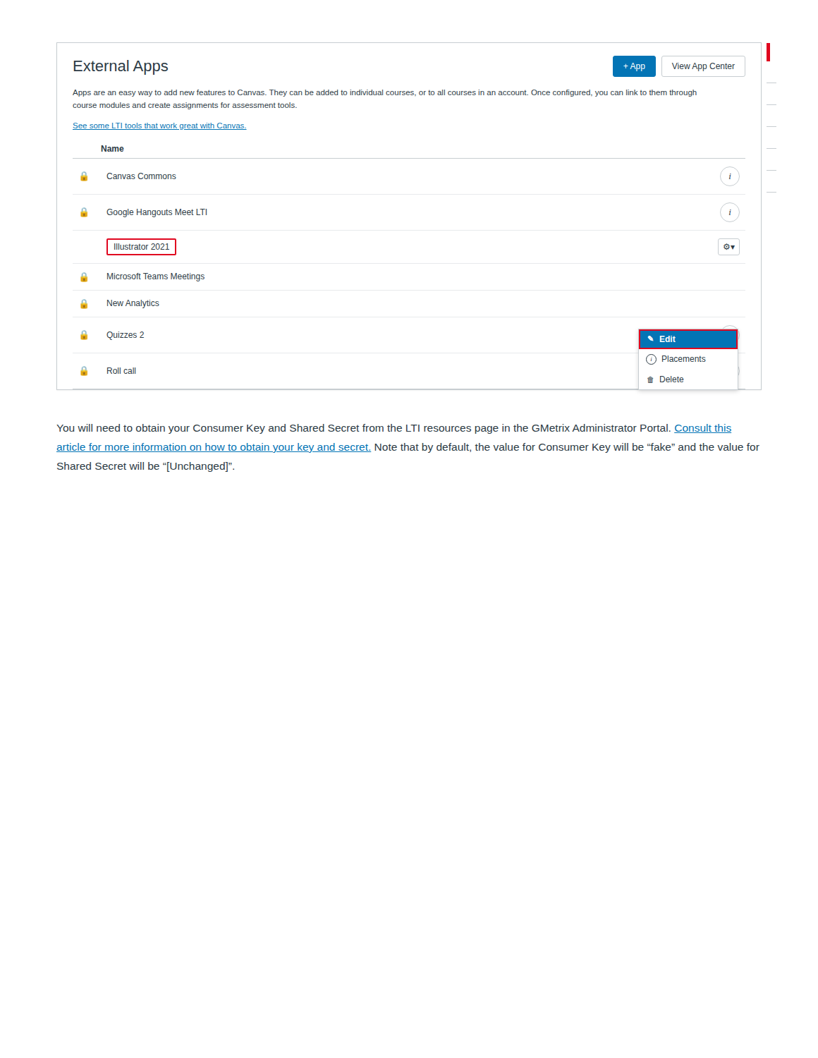External Apps
+ App View App Center
Apps are an easy way to add new features to Canvas. They can be added to individual courses, or to all courses in an account. Once configured, you can link to them through course modules and create assignments for assessment tools.
See some LTI tools that work great with Canvas.
| Name | |
| --- | --- |
| 🔒 | Canvas Commons | i |
| 🔒 | Google Hangouts Meet LTI | i |
| | Illustrator 2021 | ⚙▾ |
| 🔒 | Microsoft Teams Meetings | |
| 🔒 | New Analytics | |
| 🔒 | Quizzes 2 | i |
| 🔒 | Roll call | i |
✎ Edit
i Placements
🗑 Delete
You will need to obtain your Consumer Key and Shared Secret from the LTI resources page in the GMetrix Administrator Portal. Consult this article for more information on how to obtain your key and secret. Note that by default, the value for Consumer Key will be “fake” and the value for Shared Secret will be “[Unchanged]”.